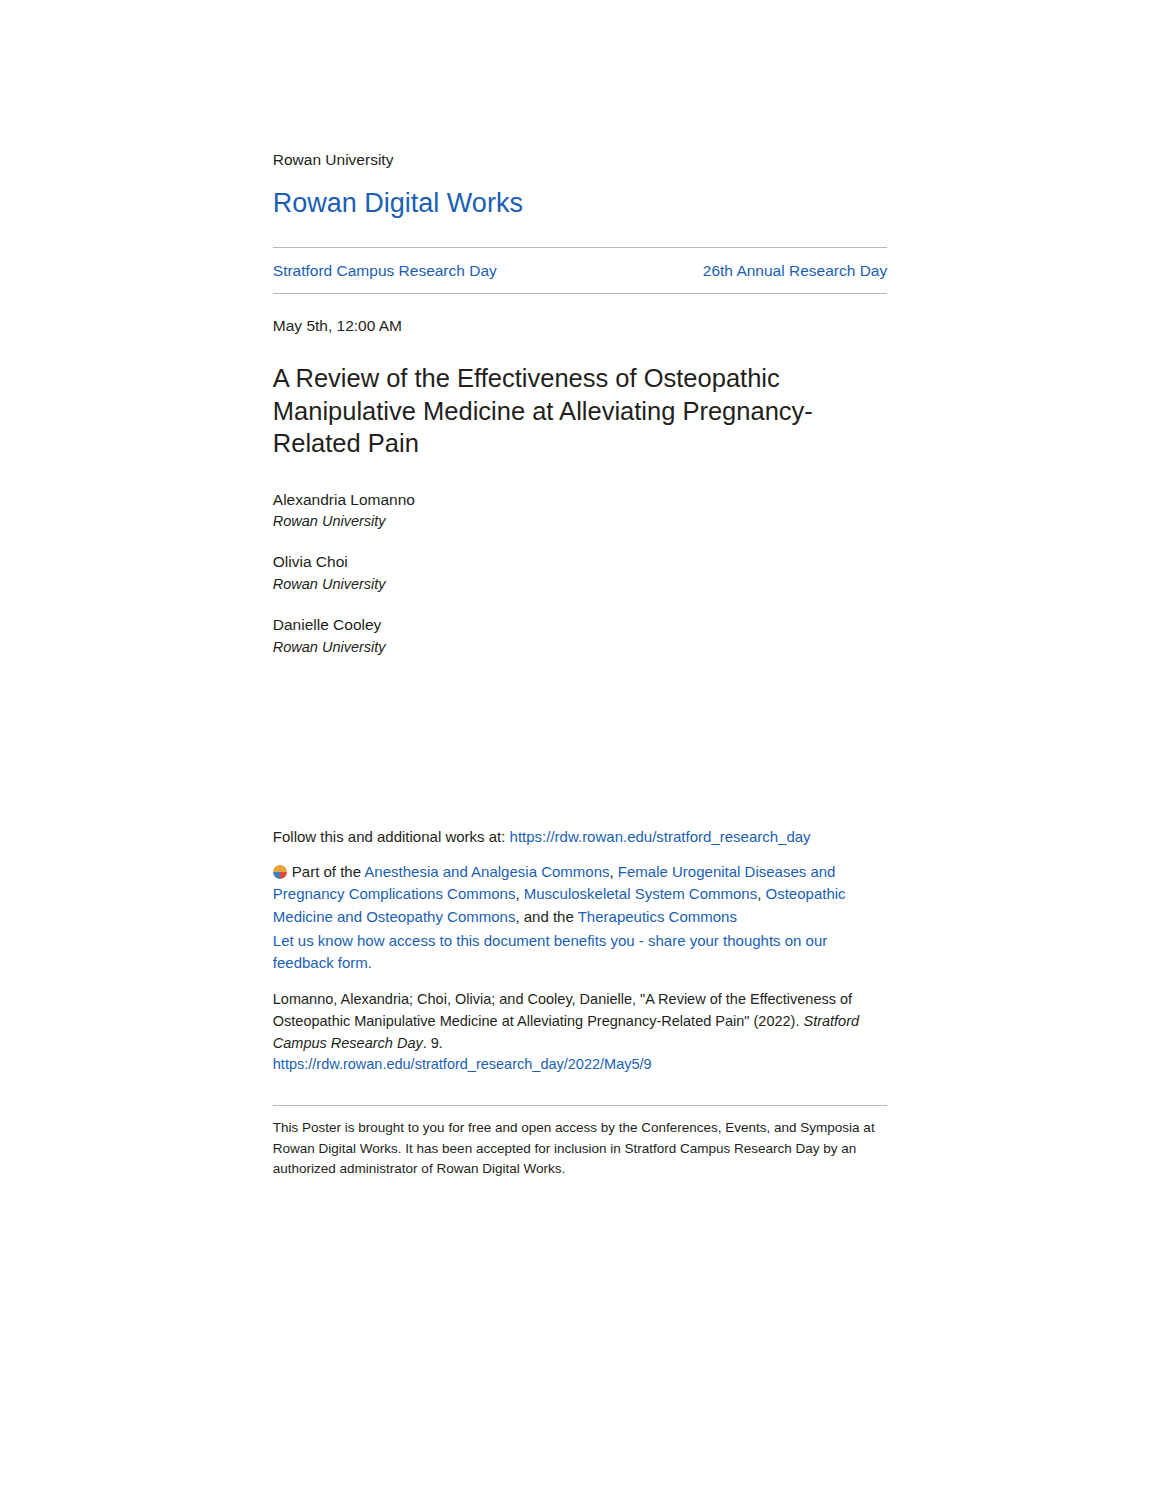Rowan University
Rowan Digital Works
Stratford Campus Research Day 26th Annual Research Day
May 5th, 12:00 AM
A Review of the Effectiveness of Osteopathic Manipulative Medicine at Alleviating Pregnancy-Related Pain
Alexandria Lomanno
Rowan University
Olivia Choi
Rowan University
Danielle Cooley
Rowan University
Follow this and additional works at: https://rdw.rowan.edu/stratford_research_day
Part of the Anesthesia and Analgesia Commons, Female Urogenital Diseases and Pregnancy Complications Commons, Musculoskeletal System Commons, Osteopathic Medicine and Osteopathy Commons, and the Therapeutics Commons
Let us know how access to this document benefits you - share your thoughts on our feedback form.
Lomanno, Alexandria; Choi, Olivia; and Cooley, Danielle, "A Review of the Effectiveness of Osteopathic Manipulative Medicine at Alleviating Pregnancy-Related Pain" (2022). Stratford Campus Research Day. 9.
https://rdw.rowan.edu/stratford_research_day/2022/May5/9
This Poster is brought to you for free and open access by the Conferences, Events, and Symposia at Rowan Digital Works. It has been accepted for inclusion in Stratford Campus Research Day by an authorized administrator of Rowan Digital Works.